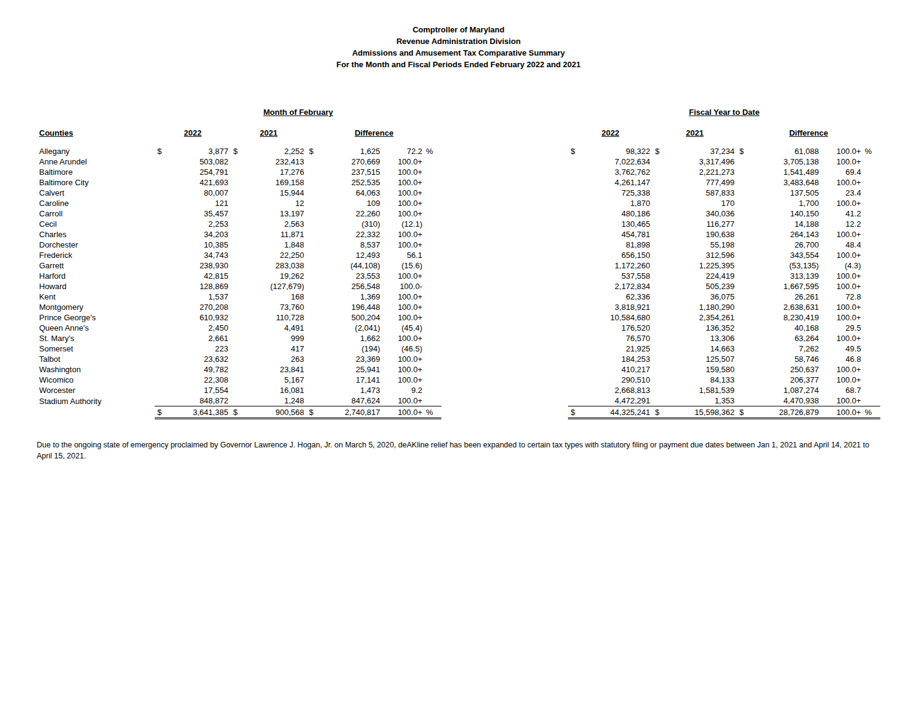Comptroller of Maryland
Revenue Administration Division
Admissions and Amusement Tax Comparative Summary
For the Month and Fiscal Periods Ended February 2022 and 2021
| | Month of February | | Fiscal Year to Date |
| Counties | 2022 | 2021 | Difference | | 2022 | 2021 | Difference |
| Allegany | $ | 3,877 | $ | 2,252 | $ | 1,625 | 72.2 | % | | $ | 98,322 | $ | 37,234 | $ | 61,088 | 100.0+ | % |
| Anne Arundel | | 503,082 | | 232,413 | | 270,669 | 100.0+ | | | | 7,022,634 | | 3,317,496 | | 3,705,138 | 100.0+ | |
| Baltimore | | 254,791 | | 17,276 | | 237,515 | 100.0+ | | | | 3,762,762 | | 2,221,273 | | 1,541,489 | 69.4 | |
| Baltimore City | | 421,693 | | 169,158 | | 252,535 | 100.0+ | | | | 4,261,147 | | 777,499 | | 3,483,648 | 100.0+ | |
| Calvert | | 80,007 | | 15,944 | | 64,063 | 100.0+ | | | | 725,338 | | 587,833 | | 137,505 | 23.4 | |
| Caroline | | 121 | | 12 | | 109 | 100.0+ | | | | 1,870 | | 170 | | 1,700 | 100.0+ | |
| Carroll | | 35,457 | | 13,197 | | 22,260 | 100.0+ | | | | 480,186 | | 340,036 | | 140,150 | 41.2 | |
| Cecil | | 2,253 | | 2,563 | | (310) | (12.1) | | | | 130,465 | | 116,277 | | 14,188 | 12.2 | |
| Charles | | 34,203 | | 11,871 | | 22,332 | 100.0+ | | | | 454,781 | | 190,638 | | 264,143 | 100.0+ | |
| Dorchester | | 10,385 | | 1,848 | | 8,537 | 100.0+ | | | | 81,898 | | 55,198 | | 26,700 | 48.4 | |
| Frederick | | 34,743 | | 22,250 | | 12,493 | 56.1 | | | | 656,150 | | 312,596 | | 343,554 | 100.0+ | |
| Garrett | | 238,930 | | 283,038 | | (44,108) | (15.6) | | | | 1,172,260 | | 1,225,395 | | (53,135) | (4.3) | |
| Harford | | 42,815 | | 19,262 | | 23,553 | 100.0+ | | | | 537,558 | | 224,419 | | 313,139 | 100.0+ | |
| Howard | | 128,869 | | (127,679) | | 256,548 | 100.0- | | | | 2,172,834 | | 505,239 | | 1,667,595 | 100.0+ | |
| Kent | | 1,537 | | 168 | | 1,369 | 100.0+ | | | | 62,336 | | 36,075 | | 26,261 | 72.8 | |
| Montgomery | | 270,208 | | 73,760 | | 196,448 | 100.0+ | | | | 3,818,921 | | 1,180,290 | | 2,638,631 | 100.0+ | |
| Prince George's | | 610,932 | | 110,728 | | 500,204 | 100.0+ | | | | 10,584,680 | | 2,354,261 | | 8,230,419 | 100.0+ | |
| Queen Anne's | | 2,450 | | 4,491 | | (2,041) | (45.4) | | | | 176,520 | | 136,352 | | 40,168 | 29.5 | |
| St. Mary's | | 2,661 | | 999 | | 1,662 | 100.0+ | | | | 76,570 | | 13,306 | | 63,264 | 100.0+ | |
| Somerset | | 223 | | 417 | | (194) | (46.5) | | | | 21,925 | | 14,663 | | 7,262 | 49.5 | |
| Talbot | | 23,632 | | 263 | | 23,369 | 100.0+ | | | | 184,253 | | 125,507 | | 58,746 | 46.8 | |
| Washington | | 49,782 | | 23,841 | | 25,941 | 100.0+ | | | | 410,217 | | 159,580 | | 250,637 | 100.0+ | |
| Wicomico | | 22,308 | | 5,167 | | 17,141 | 100.0+ | | | | 290,510 | | 84,133 | | 206,377 | 100.0+ | |
| Worcester | | 17,554 | | 16,081 | | 1,473 | 9.2 | | | | 2,668,813 | | 1,581,539 | | 1,087,274 | 68.7 | |
| Stadium Authority | | 848,872 | | 1,248 | | 847,624 | 100.0+ | | | | 4,472,291 | | 1,353 | | 4,470,938 | 100.0+ | |
| | $ | 3,641,385 | $ | 900,568 | $ | 2,740,817 | 100.0+ | % | | $ | 44,325,241 | $ | 15,598,362 | $ | 28,726,879 | 100.0+ | % |
Due to the ongoing state of emergency proclaimed by Governor Lawrence J. Hogan, Jr. on March 5, 2020, deAKline relief has been expanded to certain tax types with statutory filing or payment due dates between Jan 1, 2021 and April 14, 2021 to April 15, 2021.